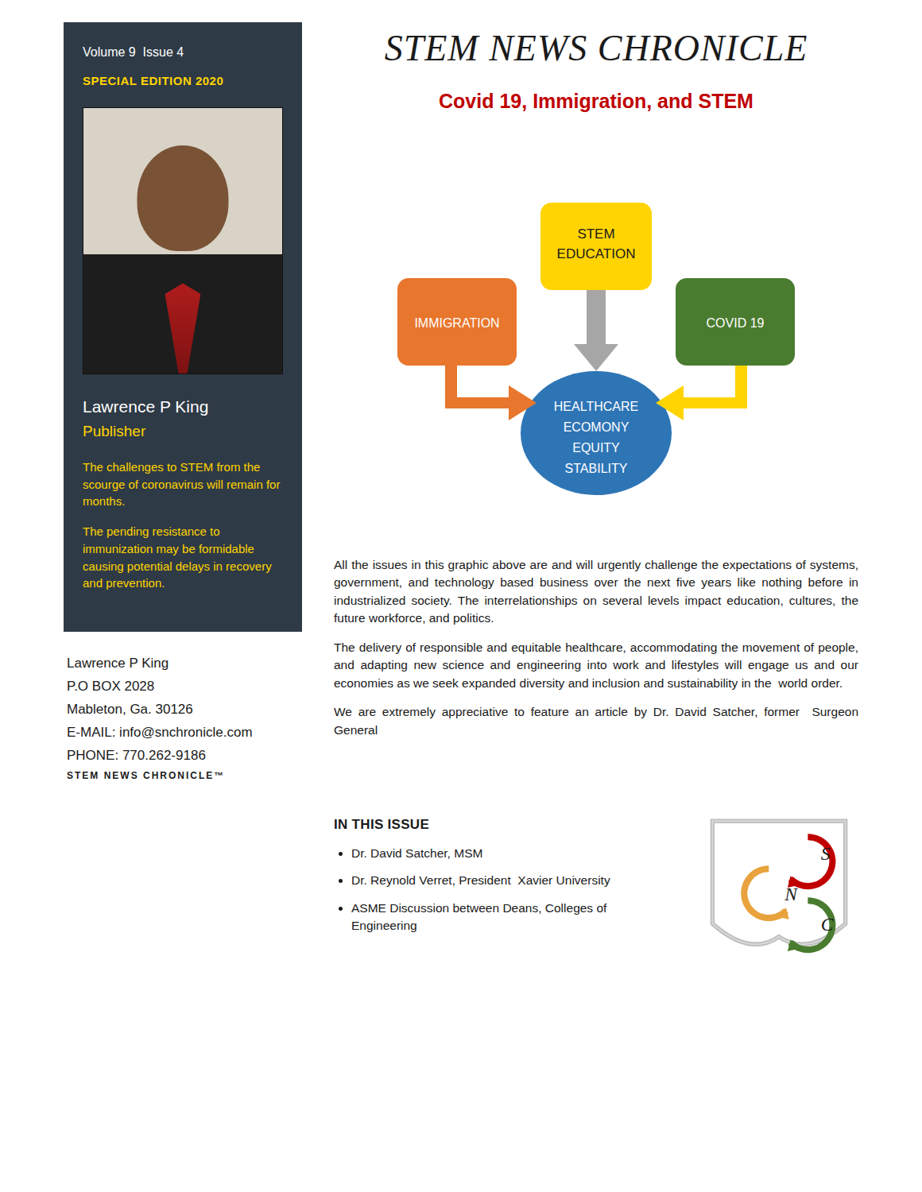Volume 9 Issue 4
SPECIAL EDITION 2020
Lawrence P King
Publisher
The challenges to STEM from the scourge of coronavirus will remain for months.
The pending resistance to immunization may be formidable causing potential delays in recovery and prevention.
Lawrence P King
P.O BOX 2028
Mableton, Ga. 30126
E-MAIL: info@snchronicle.com
PHONE: 770.262-9186
STEM NEWS CHRONICLE™
STEM NEWS CHRONICLE
Covid 19, Immigration, and STEM
Relationship diagram STEM EDUCATION IMMIGRATION COVID 19 HEALTHCARE ECOMONY EQUITY STABILITY
All the issues in this graphic above are and will urgently challenge the expectations of systems, government, and technology based business over the next five years like nothing before in industrialized society. The interrelationships on several levels impact education, cultures, the future workforce, and politics.
The delivery of responsible and equitable healthcare, accommodating the movement of people, and adapting new science and engineering into work and lifestyles will engage us and our economies as we seek expanded diversity and inclusion and sustainability in the world order.
We are extremely appreciative to feature an article by Dr. David Satcher, former Surgeon General
IN THIS ISSUE
Dr. David Satcher, MSM
Dr. Reynold Verret, President Xavier University
ASME Discussion between Deans, Colleges of Engineering
SNC logo S N C